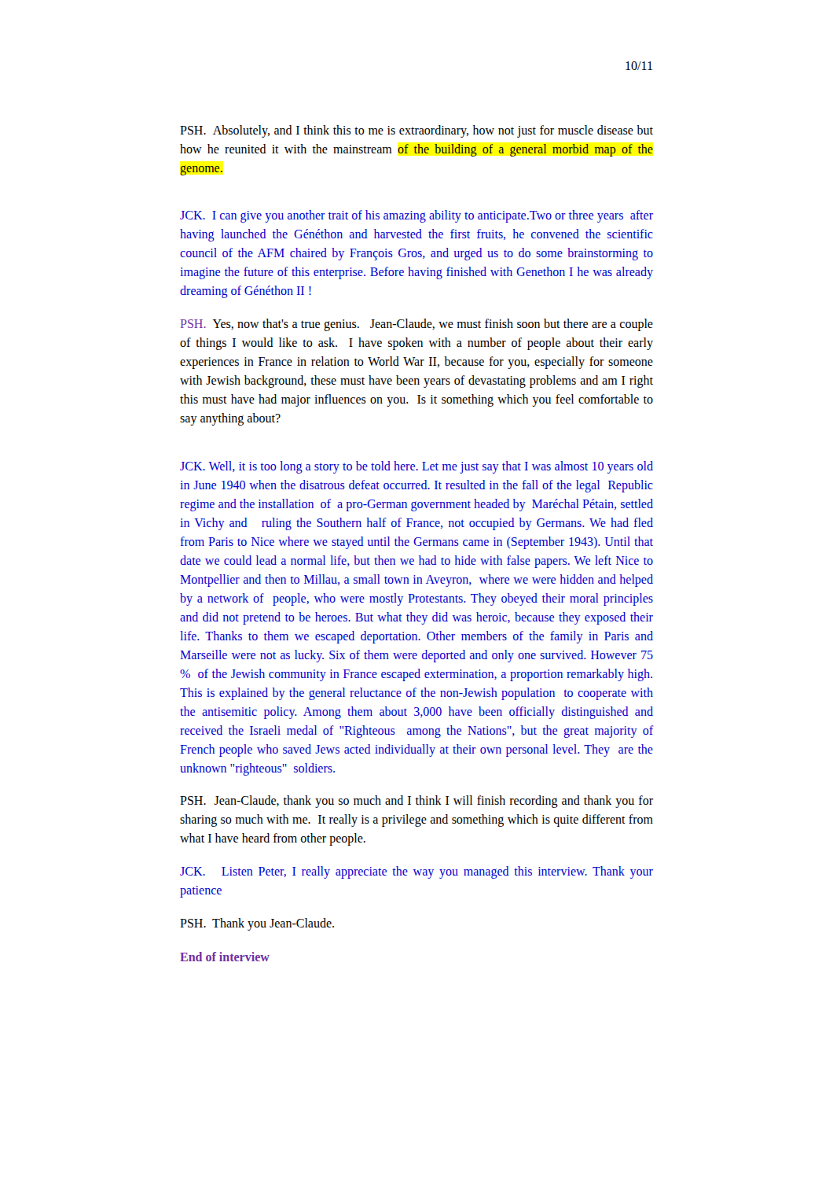10/11
PSH. Absolutely, and I think this to me is extraordinary, how not just for muscle disease but how he reunited it with the mainstream of the building of a general morbid map of the genome.
JCK. I can give you another trait of his amazing ability to anticipate.Two or three years after having launched the Généthon and harvested the first fruits, he convened the scientific council of the AFM chaired by François Gros, and urged us to do some brainstorming to imagine the future of this enterprise. Before having finished with Genethon I he was already dreaming of Généthon II !
PSH. Yes, now that's a true genius. Jean-Claude, we must finish soon but there are a couple of things I would like to ask. I have spoken with a number of people about their early experiences in France in relation to World War II, because for you, especially for someone with Jewish background, these must have been years of devastating problems and am I right this must have had major influences on you. Is it something which you feel comfortable to say anything about?
JCK. Well, it is too long a story to be told here. Let me just say that I was almost 10 years old in June 1940 when the disatrous defeat occurred. It resulted in the fall of the legal Republic regime and the installation of a pro-German government headed by Maréchal Pétain, settled in Vichy and ruling the Southern half of France, not occupied by Germans. We had fled from Paris to Nice where we stayed until the Germans came in (September 1943). Until that date we could lead a normal life, but then we had to hide with false papers. We left Nice to Montpellier and then to Millau, a small town in Aveyron, where we were hidden and helped by a network of people, who were mostly Protestants. They obeyed their moral principles and did not pretend to be heroes. But what they did was heroic, because they exposed their life. Thanks to them we escaped deportation. Other members of the family in Paris and Marseille were not as lucky. Six of them were deported and only one survived. However 75 % of the Jewish community in France escaped extermination, a proportion remarkably high. This is explained by the general reluctance of the non-Jewish population to cooperate with the antisemitic policy. Among them about 3,000 have been officially distinguished and received the Israeli medal of "Righteous among the Nations", but the great majority of French people who saved Jews acted individually at their own personal level. They are the unknown "righteous" soldiers.
PSH. Jean-Claude, thank you so much and I think I will finish recording and thank you for sharing so much with me. It really is a privilege and something which is quite different from what I have heard from other people.
JCK. Listen Peter, I really appreciate the way you managed this interview. Thank your patience
PSH. Thank you Jean-Claude.
End of interview